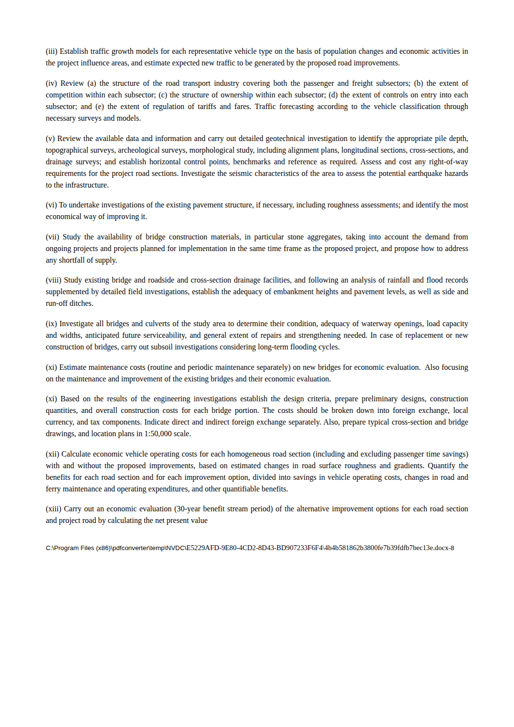(iii) Establish traffic growth models for each representative vehicle type on the basis of population changes and economic activities in the project influence areas, and estimate expected new traffic to be generated by the proposed road improvements.
(iv) Review (a) the structure of the road transport industry covering both the passenger and freight subsectors; (b) the extent of competition within each subsector; (c) the structure of ownership within each subsector; (d) the extent of controls on entry into each subsector; and (e) the extent of regulation of tariffs and fares. Traffic forecasting according to the vehicle classification through necessary surveys and models.
(v) Review the available data and information and carry out detailed geotechnical investigation to identify the appropriate pile depth, topographical surveys, archeological surveys, morphological study, including alignment plans, longitudinal sections, cross-sections, and drainage surveys; and establish horizontal control points, benchmarks and reference as required. Assess and cost any right-of-way requirements for the project road sections. Investigate the seismic characteristics of the area to assess the potential earthquake hazards to the infrastructure.
(vi) To undertake investigations of the existing pavement structure, if necessary, including roughness assessments; and identify the most economical way of improving it.
(vii) Study the availability of bridge construction materials, in particular stone aggregates, taking into account the demand from ongoing projects and projects planned for implementation in the same time frame as the proposed project, and propose how to address any shortfall of supply.
(viii) Study existing bridge and roadside and cross-section drainage facilities, and following an analysis of rainfall and flood records supplemented by detailed field investigations, establish the adequacy of embankment heights and pavement levels, as well as side and run-off ditches.
(ix) Investigate all bridges and culverts of the study area to determine their condition, adequacy of waterway openings, load capacity and widths, anticipated future serviceability, and general extent of repairs and strengthening needed. In case of replacement or new construction of bridges, carry out subsoil investigations considering long-term flooding cycles.
(xi) Estimate maintenance costs (routine and periodic maintenance separately) on new bridges for economic evaluation. Also focusing on the maintenance and improvement of the existing bridges and their economic evaluation.
(xi) Based on the results of the engineering investigations establish the design criteria, prepare preliminary designs, construction quantities, and overall construction costs for each bridge portion. The costs should be broken down into foreign exchange, local currency, and tax components. Indicate direct and indirect foreign exchange separately. Also, prepare typical cross-section and bridge drawings, and location plans in 1:50,000 scale.
(xii) Calculate economic vehicle operating costs for each homogeneous road section (including and excluding passenger time savings) with and without the proposed improvements, based on estimated changes in road surface roughness and gradients. Quantify the benefits for each road section and for each improvement option, divided into savings in vehicle operating costs, changes in road and ferry maintenance and operating expenditures, and other quantifiable benefits.
(xiii) Carry out an economic evaluation (30-year benefit stream period) of the alternative improvement options for each road section and project road by calculating the net present value
C:\Program Files (x86)\pdfconverter\temp\NVDC\E5229AFD-9E80-4CD2-8D43-BD907233F6F4\4b4b581862b3800fe7b39fdfb7bec13e.docx-8